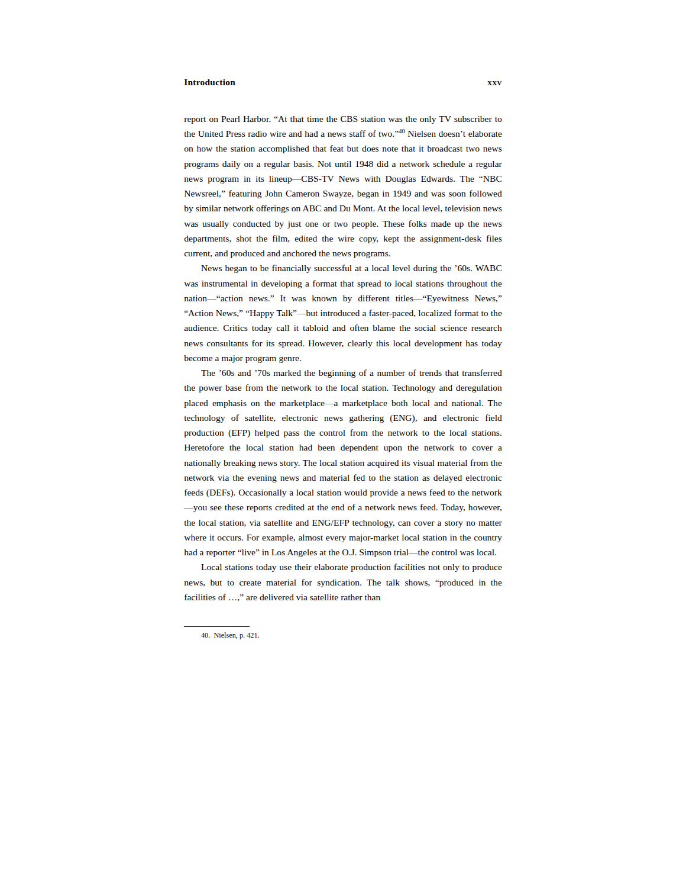Introduction xxv
report on Pearl Harbor. “At that time the CBS station was the only TV subscriber to the United Press radio wire and had a news staff of two.”40 Nielsen doesn’t elaborate on how the station accomplished that feat but does note that it broadcast two news programs daily on a regular basis. Not until 1948 did a network schedule a regular news program in its lineup—CBS-TV News with Douglas Edwards. The “NBC Newsreel,” featuring John Cameron Swayze, began in 1949 and was soon followed by similar network offerings on ABC and Du Mont. At the local level, television news was usually conducted by just one or two people. These folks made up the news departments, shot the film, edited the wire copy, kept the assignment-desk files current, and produced and anchored the news programs.
News began to be financially successful at a local level during the ’60s. WABC was instrumental in developing a format that spread to local stations throughout the nation—“action news.” It was known by different titles—“Eyewitness News,” “Action News,” “Happy Talk”—but introduced a faster-paced, localized format to the audience. Critics today call it tabloid and often blame the social science research news consultants for its spread. However, clearly this local development has today become a major program genre.
The ’60s and ’70s marked the beginning of a number of trends that transferred the power base from the network to the local station. Technology and deregulation placed emphasis on the marketplace—a marketplace both local and national. The technology of satellite, electronic news gathering (ENG), and electronic field production (EFP) helped pass the control from the network to the local stations. Heretofore the local station had been dependent upon the network to cover a nationally breaking news story. The local station acquired its visual material from the network via the evening news and material fed to the station as delayed electronic feeds (DEFs). Occasionally a local station would provide a news feed to the network—you see these reports credited at the end of a network news feed. Today, however, the local station, via satellite and ENG/EFP technology, can cover a story no matter where it occurs. For example, almost every major-market local station in the country had a reporter “live” in Los Angeles at the O.J. Simpson trial—the control was local.
Local stations today use their elaborate production facilities not only to produce news, but to create material for syndication. The talk shows, “produced in the facilities of …,” are delivered via satellite rather than
40. Nielsen, p. 421.